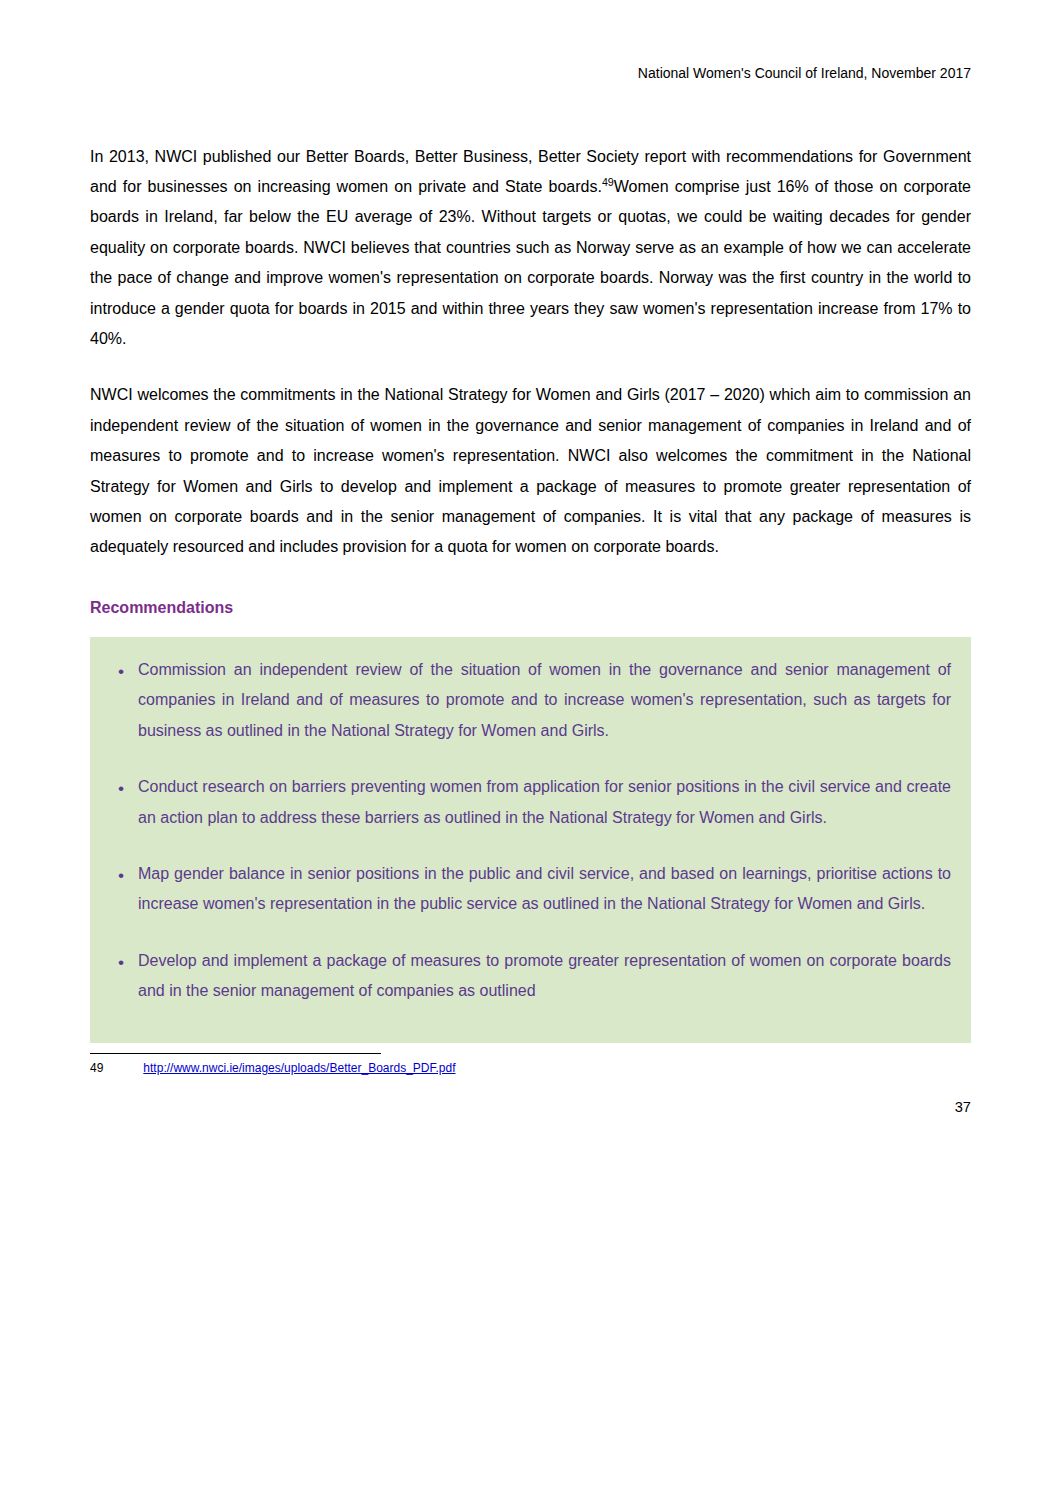National Women's Council of Ireland, November 2017
In 2013, NWCI published our Better Boards, Better Business, Better Society report with recommendations for Government and for businesses on increasing women on private and State boards.49Women comprise just 16% of those on corporate boards in Ireland, far below the EU average of 23%. Without targets or quotas, we could be waiting decades for gender equality on corporate boards. NWCI believes that countries such as Norway serve as an example of how we can accelerate the pace of change and improve women's representation on corporate boards. Norway was the first country in the world to introduce a gender quota for boards in 2015 and within three years they saw women's representation increase from 17% to 40%.
NWCI welcomes the commitments in the National Strategy for Women and Girls (2017 – 2020) which aim to commission an independent review of the situation of women in the governance and senior management of companies in Ireland and of measures to promote and to increase women's representation. NWCI also welcomes the commitment in the National Strategy for Women and Girls to develop and implement a package of measures to promote greater representation of women on corporate boards and in the senior management of companies. It is vital that any package of measures is adequately resourced and includes provision for a quota for women on corporate boards.
Recommendations
Commission an independent review of the situation of women in the governance and senior management of companies in Ireland and of measures to promote and to increase women's representation, such as targets for business as outlined in the National Strategy for Women and Girls.
Conduct research on barriers preventing women from application for senior positions in the civil service and create an action plan to address these barriers as outlined in the National Strategy for Women and Girls.
Map gender balance in senior positions in the public and civil service, and based on learnings, prioritise actions to increase women's representation in the public service as outlined in the National Strategy for Women and Girls.
Develop and implement a package of measures to promote greater representation of women on corporate boards and in the senior management of companies as outlined
49 http://www.nwci.ie/images/uploads/Better_Boards_PDF.pdf
37